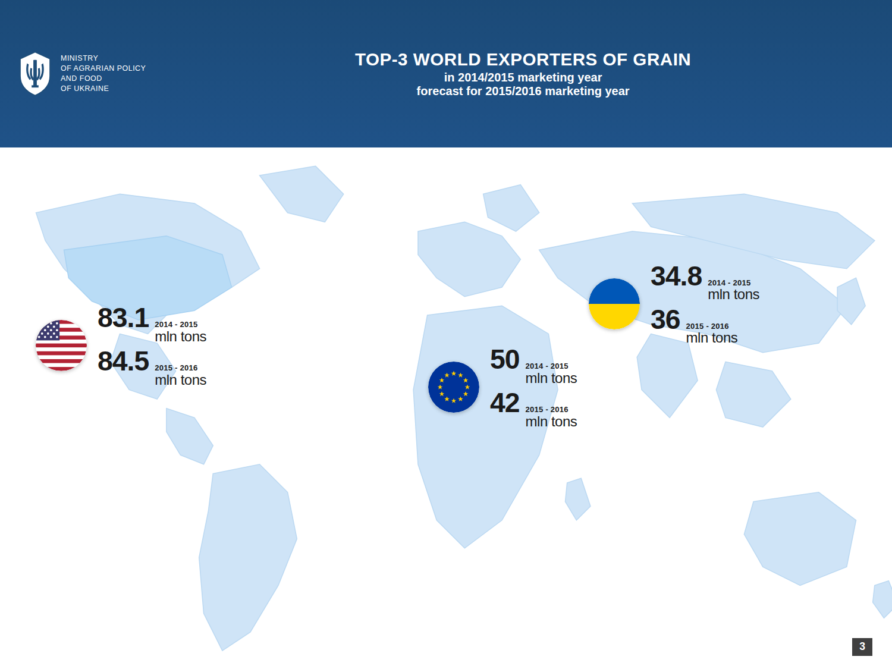Ministry
of Agrarian Policy
and Food
of Ukraine
TOP-3 WORLD EXPORTERS OF GRAIN
in 2014/2015 marketing year
forecast for 2015/2016 marketing year
83.1 2014 - 2015 mln tons
84.5 2015 - 2016 mln tons
50 2014 - 2015 mln tons
42 2015 - 2016 mln tons
34.8 2014 - 2015 mln tons
36 2015 - 2016 mln tons
3